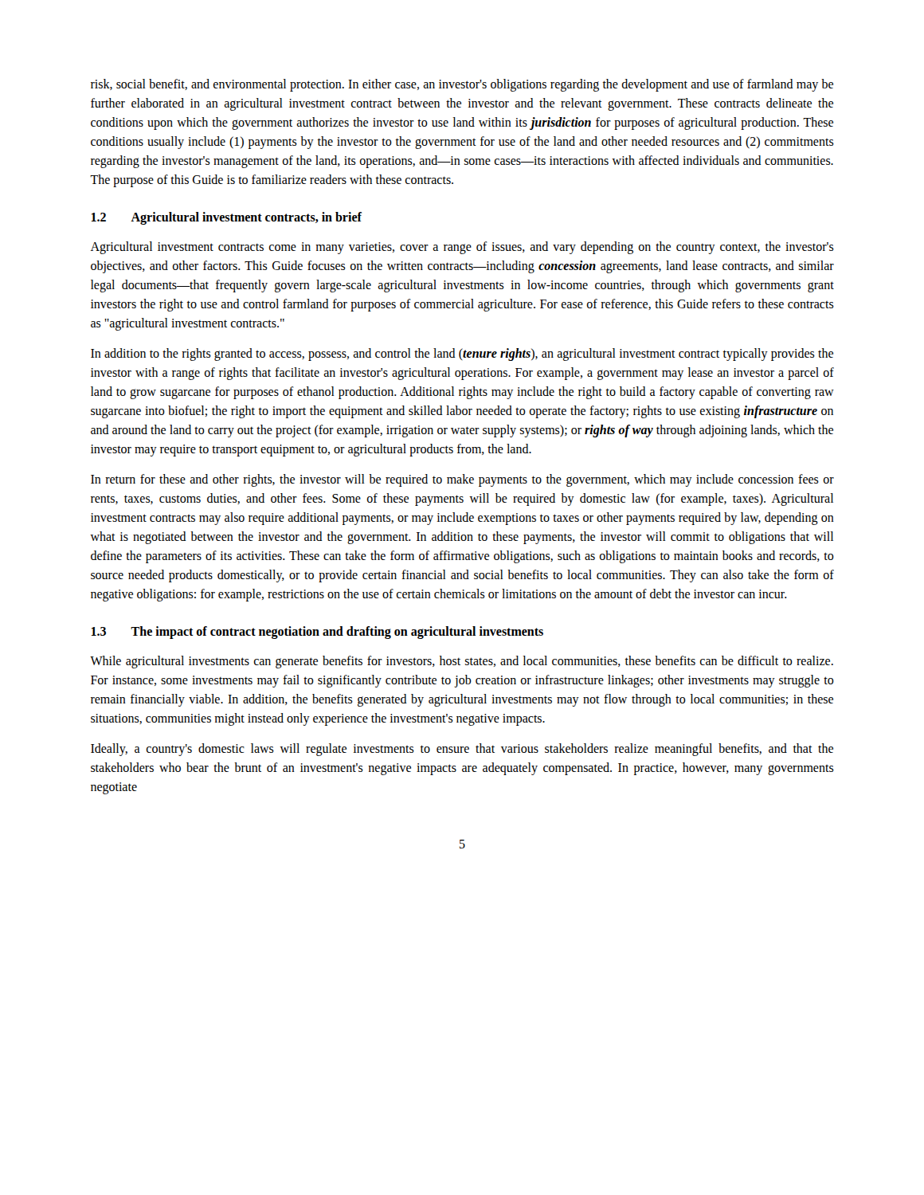risk, social benefit, and environmental protection. In either case, an investor's obligations regarding the development and use of farmland may be further elaborated in an agricultural investment contract between the investor and the relevant government. These contracts delineate the conditions upon which the government authorizes the investor to use land within its jurisdiction for purposes of agricultural production. These conditions usually include (1) payments by the investor to the government for use of the land and other needed resources and (2) commitments regarding the investor's management of the land, its operations, and—in some cases—its interactions with affected individuals and communities. The purpose of this Guide is to familiarize readers with these contracts.
1.2 Agricultural investment contracts, in brief
Agricultural investment contracts come in many varieties, cover a range of issues, and vary depending on the country context, the investor's objectives, and other factors. This Guide focuses on the written contracts—including concession agreements, land lease contracts, and similar legal documents—that frequently govern large-scale agricultural investments in low-income countries, through which governments grant investors the right to use and control farmland for purposes of commercial agriculture. For ease of reference, this Guide refers to these contracts as "agricultural investment contracts."
In addition to the rights granted to access, possess, and control the land (tenure rights), an agricultural investment contract typically provides the investor with a range of rights that facilitate an investor's agricultural operations. For example, a government may lease an investor a parcel of land to grow sugarcane for purposes of ethanol production. Additional rights may include the right to build a factory capable of converting raw sugarcane into biofuel; the right to import the equipment and skilled labor needed to operate the factory; rights to use existing infrastructure on and around the land to carry out the project (for example, irrigation or water supply systems); or rights of way through adjoining lands, which the investor may require to transport equipment to, or agricultural products from, the land.
In return for these and other rights, the investor will be required to make payments to the government, which may include concession fees or rents, taxes, customs duties, and other fees. Some of these payments will be required by domestic law (for example, taxes). Agricultural investment contracts may also require additional payments, or may include exemptions to taxes or other payments required by law, depending on what is negotiated between the investor and the government. In addition to these payments, the investor will commit to obligations that will define the parameters of its activities. These can take the form of affirmative obligations, such as obligations to maintain books and records, to source needed products domestically, or to provide certain financial and social benefits to local communities. They can also take the form of negative obligations: for example, restrictions on the use of certain chemicals or limitations on the amount of debt the investor can incur.
1.3 The impact of contract negotiation and drafting on agricultural investments
While agricultural investments can generate benefits for investors, host states, and local communities, these benefits can be difficult to realize. For instance, some investments may fail to significantly contribute to job creation or infrastructure linkages; other investments may struggle to remain financially viable. In addition, the benefits generated by agricultural investments may not flow through to local communities; in these situations, communities might instead only experience the investment's negative impacts.
Ideally, a country's domestic laws will regulate investments to ensure that various stakeholders realize meaningful benefits, and that the stakeholders who bear the brunt of an investment's negative impacts are adequately compensated. In practice, however, many governments negotiate
5